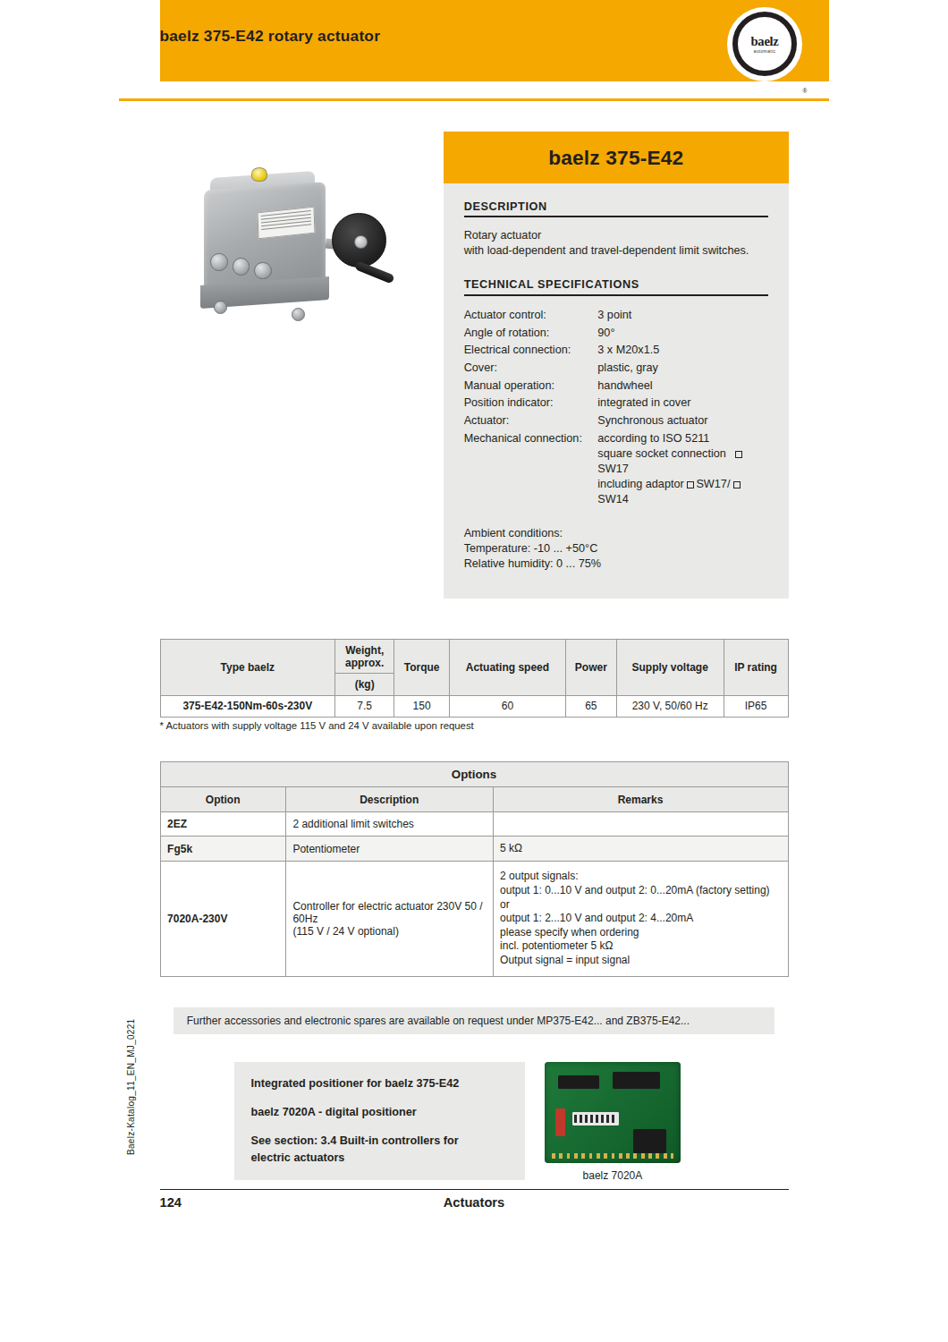baelz 375-E42 rotary actuator
baelz
automatic
®
baelz 375-E42
DESCRIPTION
Rotary actuator
with load-dependent and travel-dependent limit switches.
TECHNICAL SPECIFICATIONS
| Actuator control: | 3 point |
| Angle of rotation: | 90° |
| Electrical connection: | 3 x M20x1.5 |
| Cover: | plastic, gray |
| Manual operation: | handwheel |
| Position indicator: | integrated in cover |
| Actuator: | Synchronous actuator |
| Mechanical connection: | according to ISO 5211 square socket connection SW17 including adaptor SW17/ SW14 |
Ambient conditions:
Temperature: -10 ... +50°C
Relative humidity: 0 ... 75%
| Type baelz | Weight, approx. | Torque | Actuating speed | Power | Supply voltage | IP rating |
| --- | --- | --- | --- | --- | --- | --- |
| (kg) |
| 375-E42-150Nm-60s-230V | 7.5 | 150 | 60 | 65 | 230 V, 50/60 Hz | IP65 |
* Actuators with supply voltage 115 V and 24 V available upon request
| Options |
| --- |
| Option | Description | Remarks |
| 2EZ | 2 additional limit switches | |
| Fg5k | Potentiometer | 5 kΩ |
| 7020A-230V | Controller for electric actuator 230V 50 / 60Hz (115 V / 24 V optional) | 2 output signals: output 1: 0...10 V and output 2: 0...20mA (factory setting) or output 1: 2...10 V and output 2: 4...20mA please specify when ordering incl. potentiometer 5 kΩ Output signal = input signal |
Further accessories and electronic spares are available on request under MP375-E42... and ZB375-E42...
Integrated positioner for baelz 375-E42
baelz 7020A - digital positioner
See section: 3.4 Built-in controllers for
electric actuators
baelz 7020A
Baelz-Katalog_11_EN_MJ_0221
124
Actuators